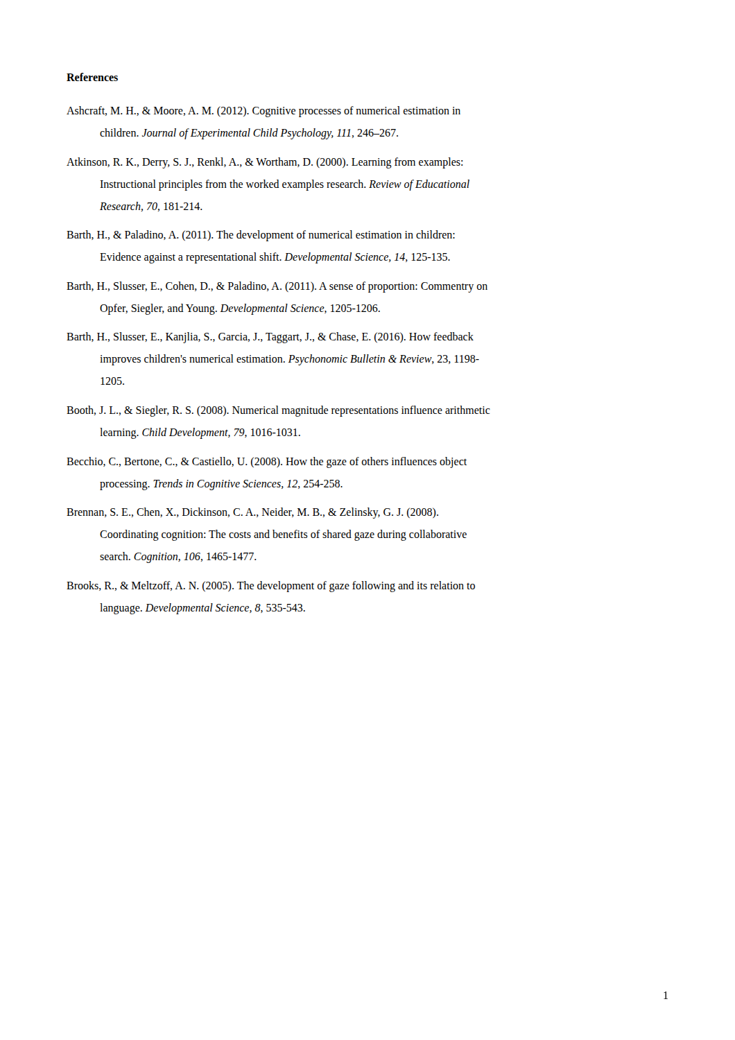References
Ashcraft, M. H., & Moore, A. M. (2012). Cognitive processes of numerical estimation in children. Journal of Experimental Child Psychology, 111, 246–267.
Atkinson, R. K., Derry, S. J., Renkl, A., & Wortham, D. (2000). Learning from examples: Instructional principles from the worked examples research. Review of Educational Research, 70, 181-214.
Barth, H., & Paladino, A. (2011). The development of numerical estimation in children: Evidence against a representational shift. Developmental Science, 14, 125-135.
Barth, H., Slusser, E., Cohen, D., & Paladino, A. (2011). A sense of proportion: Commentry on Opfer, Siegler, and Young. Developmental Science, 1205-1206.
Barth, H., Slusser, E., Kanjlia, S., Garcia, J., Taggart, J., & Chase, E. (2016). How feedback improves children's numerical estimation. Psychonomic Bulletin & Review, 23, 1198-1205.
Booth, J. L., & Siegler, R. S. (2008). Numerical magnitude representations influence arithmetic learning. Child Development, 79, 1016-1031.
Becchio, C., Bertone, C., & Castiello, U. (2008). How the gaze of others influences object processing. Trends in Cognitive Sciences, 12, 254-258.
Brennan, S. E., Chen, X., Dickinson, C. A., Neider, M. B., & Zelinsky, G. J. (2008). Coordinating cognition: The costs and benefits of shared gaze during collaborative search. Cognition, 106, 1465-1477.
Brooks, R., & Meltzoff, A. N. (2005). The development of gaze following and its relation to language. Developmental Science, 8, 535-543.
1